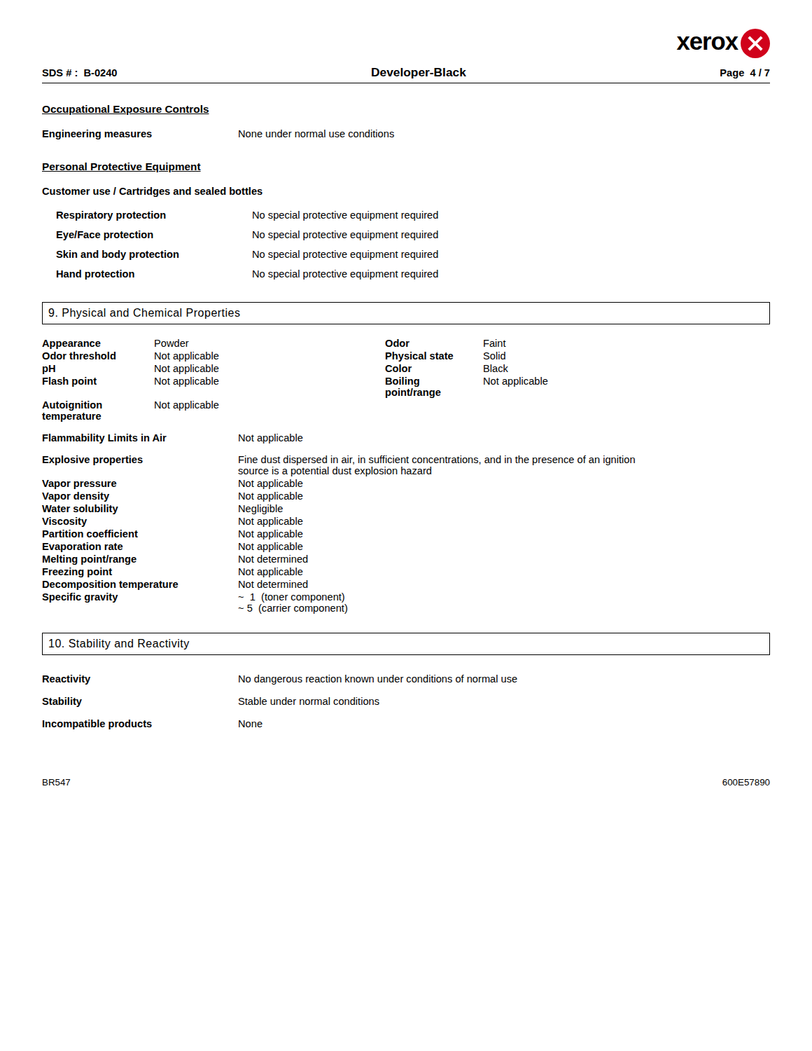xerox
SDS # : B-0240
Developer-Black
Page 4 / 7
Occupational Exposure Controls
| Engineering measures | None under normal use conditions |
Personal Protective Equipment
Customer use / Cartridges and sealed bottles
| Respiratory protection | No special protective equipment required |
| Eye/Face protection | No special protective equipment required |
| Skin and body protection | No special protective equipment required |
| Hand protection | No special protective equipment required |
9. Physical and Chemical Properties
| Appearance | Powder | Odor | Faint |
| Odor threshold | Not applicable | Physical state | Solid |
| pH | Not applicable | Color | Black |
| Flash point | Not applicable | Boiling point/range | Not applicable |
| Autoignition temperature | Not applicable | | |
Flammability Limits in Air Not applicable
| Explosive properties | Fine dust dispersed in air, in sufficient concentrations, and in the presence of an ignition source is a potential dust explosion hazard |
| Vapor pressure | Not applicable |
| Vapor density | Not applicable |
| Water solubility | Negligible |
| Viscosity | Not applicable |
| Partition coefficient | Not applicable |
| Evaporation rate | Not applicable |
| Melting point/range | Not determined |
| Freezing point | Not applicable |
| Decomposition temperature | Not determined |
| Specific gravity | ~ 1 (toner component) ~ 5 (carrier component) |
10. Stability and Reactivity
| Reactivity | No dangerous reaction known under conditions of normal use |
| Stability | Stable under normal conditions |
| Incompatible products | None |
BR547
600E57890